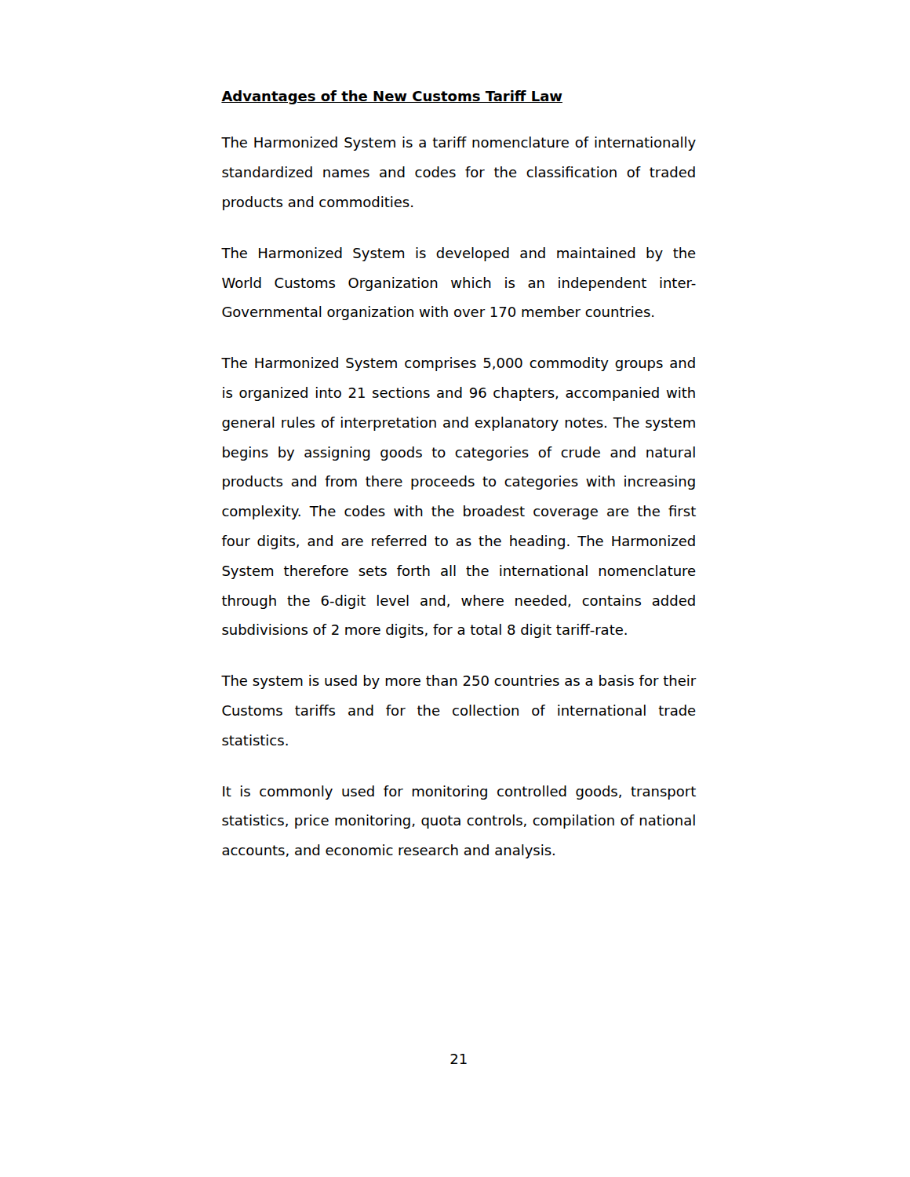Advantages of the New Customs Tariff Law
The Harmonized System is a tariff nomenclature of internationally standardized names and codes for the classification of traded products and commodities.
The Harmonized System is developed and maintained by the World Customs Organization which is an independent inter-Governmental organization with over 170 member countries.
The Harmonized System comprises 5,000 commodity groups and is organized into 21 sections and 96 chapters, accompanied with general rules of interpretation and explanatory notes. The system begins by assigning goods to categories of crude and natural products and from there proceeds to categories with increasing complexity. The codes with the broadest coverage are the first four digits, and are referred to as the heading. The Harmonized System therefore sets forth all the international nomenclature through the 6-digit level and, where needed, contains added subdivisions of 2 more digits, for a total 8 digit tariff-rate.
The system is used by more than 250 countries as a basis for their Customs tariffs and for the collection of international trade statistics.
It is commonly used for monitoring controlled goods, transport statistics, price monitoring, quota controls, compilation of national accounts, and economic research and analysis.
21